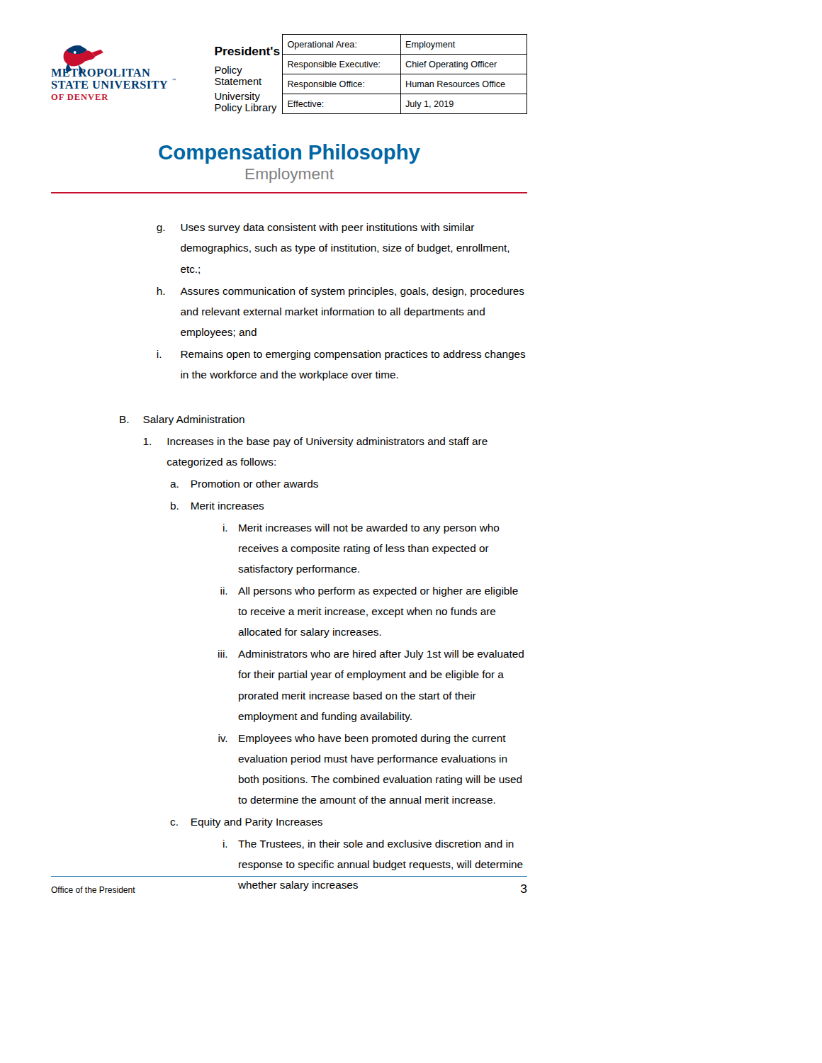METROPOLITAN STATE UNIVERSITY ™ OF DENVER
President's
Policy Statement
University Policy Library
| Operational Area: | Employment |
| Responsible Executive: | Chief Operating Officer |
| Responsible Office: | Human Resources Office |
| Effective: | July 1, 2019 |
Compensation Philosophy
Employment
g. Uses survey data consistent with peer institutions with similar demographics, such as type of institution, size of budget, enrollment, etc.;
h. Assures communication of system principles, goals, design, procedures and relevant external market information to all departments and employees; and
i. Remains open to emerging compensation practices to address changes in the workforce and the workplace over time.
B. Salary Administration
1. Increases in the base pay of University administrators and staff are categorized as follows:
a. Promotion or other awards
b. Merit increases
i. Merit increases will not be awarded to any person who receives a composite rating of less than expected or satisfactory performance.
ii. All persons who perform as expected or higher are eligible to receive a merit increase, except when no funds are allocated for salary increases.
iii. Administrators who are hired after July 1st will be evaluated for their partial year of employment and be eligible for a prorated merit increase based on the start of their employment and funding availability.
iv. Employees who have been promoted during the current evaluation period must have performance evaluations in both positions. The combined evaluation rating will be used to determine the amount of the annual merit increase.
c. Equity and Parity Increases
i. The Trustees, in their sole and exclusive discretion and in response to specific annual budget requests, will determine whether salary increases
Office of the President 3